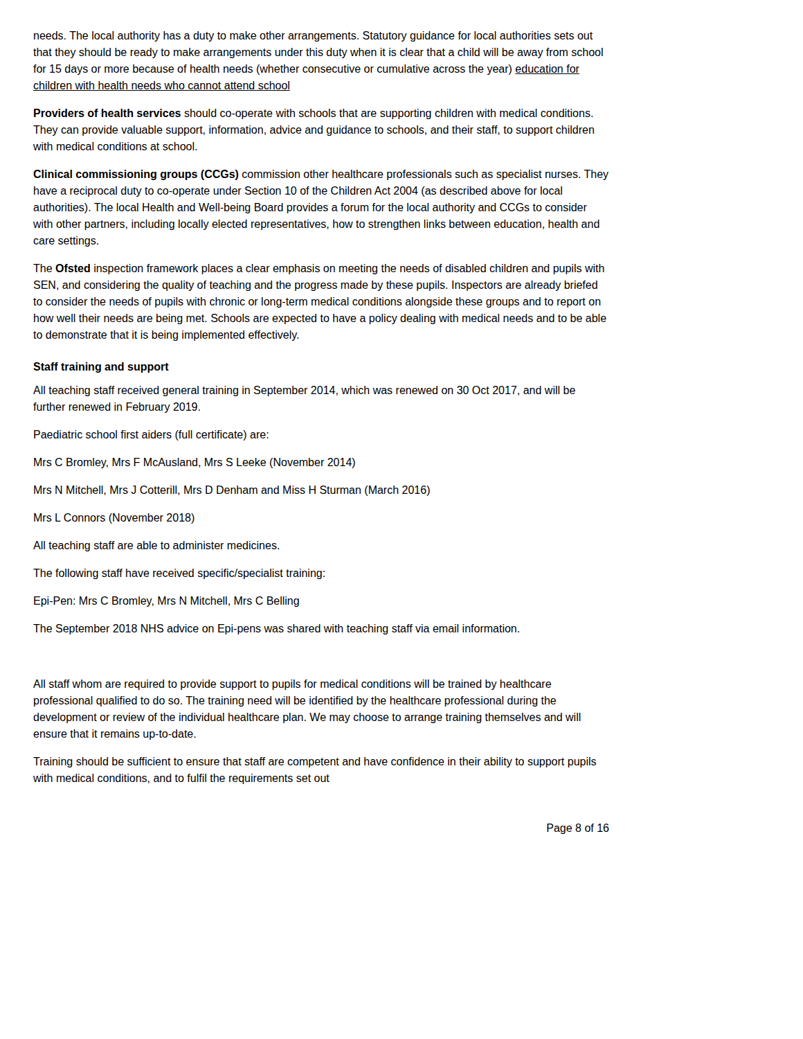needs. The local authority has a duty to make other arrangements. Statutory guidance for local authorities sets out that they should be ready to make arrangements under this duty when it is clear that a child will be away from school for 15 days or more because of health needs (whether consecutive or cumulative across the year) education for children with health needs who cannot attend school
Providers of health services should co-operate with schools that are supporting children with medical conditions. They can provide valuable support, information, advice and guidance to schools, and their staff, to support children with medical conditions at school.
Clinical commissioning groups (CCGs) commission other healthcare professionals such as specialist nurses. They have a reciprocal duty to co-operate under Section 10 of the Children Act 2004 (as described above for local authorities). The local Health and Well-being Board provides a forum for the local authority and CCGs to consider with other partners, including locally elected representatives, how to strengthen links between education, health and care settings.
The Ofsted inspection framework places a clear emphasis on meeting the needs of disabled children and pupils with SEN, and considering the quality of teaching and the progress made by these pupils. Inspectors are already briefed to consider the needs of pupils with chronic or long-term medical conditions alongside these groups and to report on how well their needs are being met. Schools are expected to have a policy dealing with medical needs and to be able to demonstrate that it is being implemented effectively.
Staff training and support
All teaching staff received general training in September 2014, which was renewed on 30 Oct 2017, and will be further renewed in February 2019.
Paediatric school first aiders (full certificate) are:
Mrs C Bromley, Mrs F McAusland, Mrs S Leeke (November 2014)
Mrs N Mitchell, Mrs J Cotterill, Mrs D Denham and Miss H Sturman (March 2016)
Mrs L Connors (November 2018)
All teaching staff are able to administer medicines.
The following staff have received specific/specialist training:
Epi-Pen: Mrs C Bromley, Mrs N Mitchell, Mrs C Belling
The September 2018 NHS advice on Epi-pens was shared with teaching staff via email information.
All staff whom are required to provide support to pupils for medical conditions will be trained by healthcare professional qualified to do so. The training need will be identified by the healthcare professional during the development or review of the individual healthcare plan. We may choose to arrange training themselves and will ensure that it remains up-to-date.
Training should be sufficient to ensure that staff are competent and have confidence in their ability to support pupils with medical conditions, and to fulfil the requirements set out
Page 8 of 16